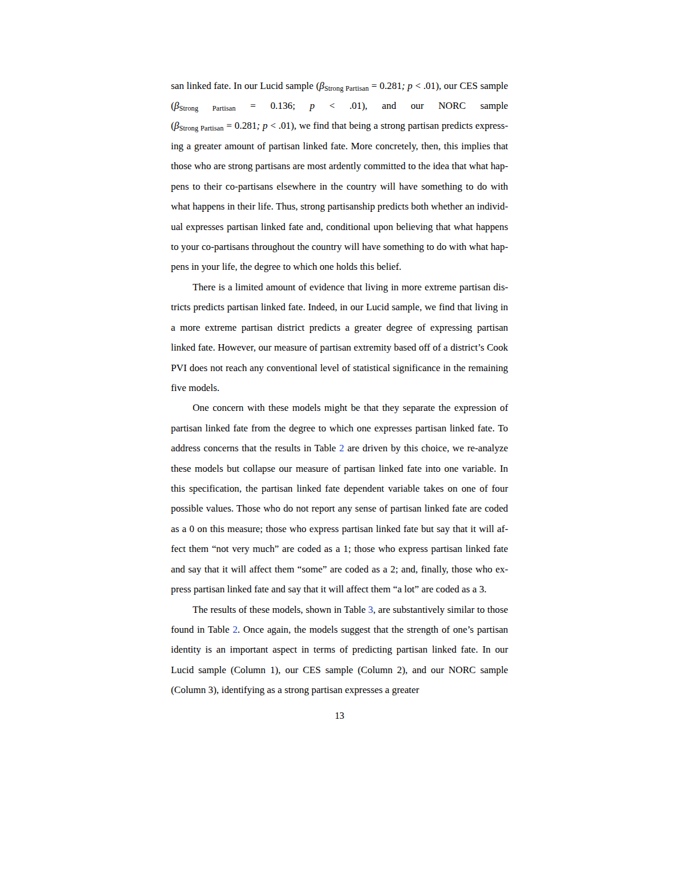san linked fate. In our Lucid sample (βStrong Partisan = 0.281; p < .01), our CES sample (βStrong Partisan = 0.136; p < .01), and our NORC sample (βStrong Partisan = 0.281; p < .01), we find that being a strong partisan predicts expressing a greater amount of partisan linked fate. More concretely, then, this implies that those who are strong partisans are most ardently committed to the idea that what happens to their co-partisans elsewhere in the country will have something to do with what happens in their life. Thus, strong partisanship predicts both whether an individual expresses partisan linked fate and, conditional upon believing that what happens to your co-partisans throughout the country will have something to do with what happens in your life, the degree to which one holds this belief.
There is a limited amount of evidence that living in more extreme partisan districts predicts partisan linked fate. Indeed, in our Lucid sample, we find that living in a more extreme partisan district predicts a greater degree of expressing partisan linked fate. However, our measure of partisan extremity based off of a district’s Cook PVI does not reach any conventional level of statistical significance in the remaining five models.
One concern with these models might be that they separate the expression of partisan linked fate from the degree to which one expresses partisan linked fate. To address concerns that the results in Table 2 are driven by this choice, we re-analyze these models but collapse our measure of partisan linked fate into one variable. In this specification, the partisan linked fate dependent variable takes on one of four possible values. Those who do not report any sense of partisan linked fate are coded as a 0 on this measure; those who express partisan linked fate but say that it will affect them “not very much” are coded as a 1; those who express partisan linked fate and say that it will affect them “some” are coded as a 2; and, finally, those who express partisan linked fate and say that it will affect them “a lot” are coded as a 3.
The results of these models, shown in Table 3, are substantively similar to those found in Table 2. Once again, the models suggest that the strength of one’s partisan identity is an important aspect in terms of predicting partisan linked fate. In our Lucid sample (Column 1), our CES sample (Column 2), and our NORC sample (Column 3), identifying as a strong partisan expresses a greater
13